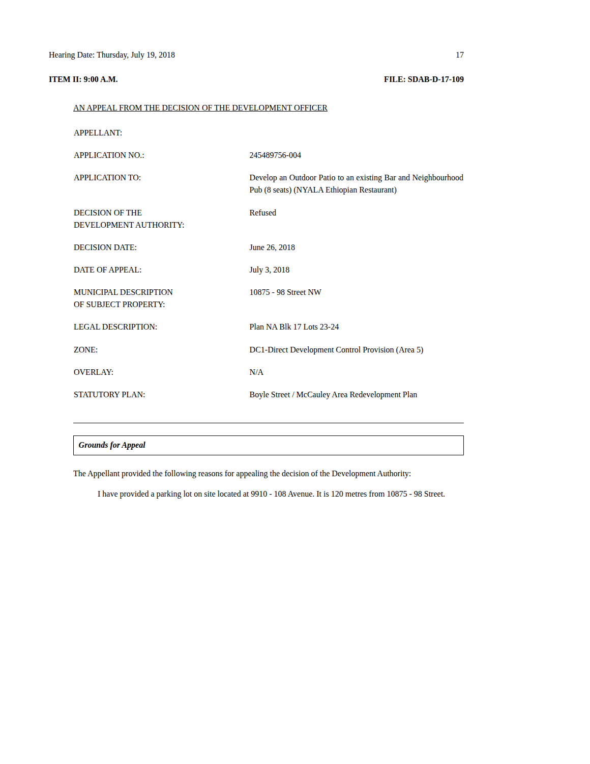Hearing Date: Thursday, July 19, 2018
17
ITEM II: 9:00 A.M.
FILE: SDAB-D-17-109
AN APPEAL FROM THE DECISION OF THE DEVELOPMENT OFFICER
| APPELLANT: | |
| APPLICATION NO.: | 245489756-004 |
| APPLICATION TO: | Develop an Outdoor Patio to an existing Bar and Neighbourhood Pub (8 seats) (NYALA Ethiopian Restaurant) |
| DECISION OF THE DEVELOPMENT AUTHORITY: | Refused |
| DECISION DATE: | June 26, 2018 |
| DATE OF APPEAL: | July 3, 2018 |
| MUNICIPAL DESCRIPTION OF SUBJECT PROPERTY: | 10875 - 98 Street NW |
| LEGAL DESCRIPTION: | Plan NA Blk 17 Lots 23-24 |
| ZONE: | DC1-Direct Development Control Provision (Area 5) |
| OVERLAY: | N/A |
| STATUTORY PLAN: | Boyle Street / McCauley Area Redevelopment Plan |
Grounds for Appeal
The Appellant provided the following reasons for appealing the decision of the Development Authority:
I have provided a parking lot on site located at 9910 - 108 Avenue. It is 120 metres from 10875 - 98 Street.